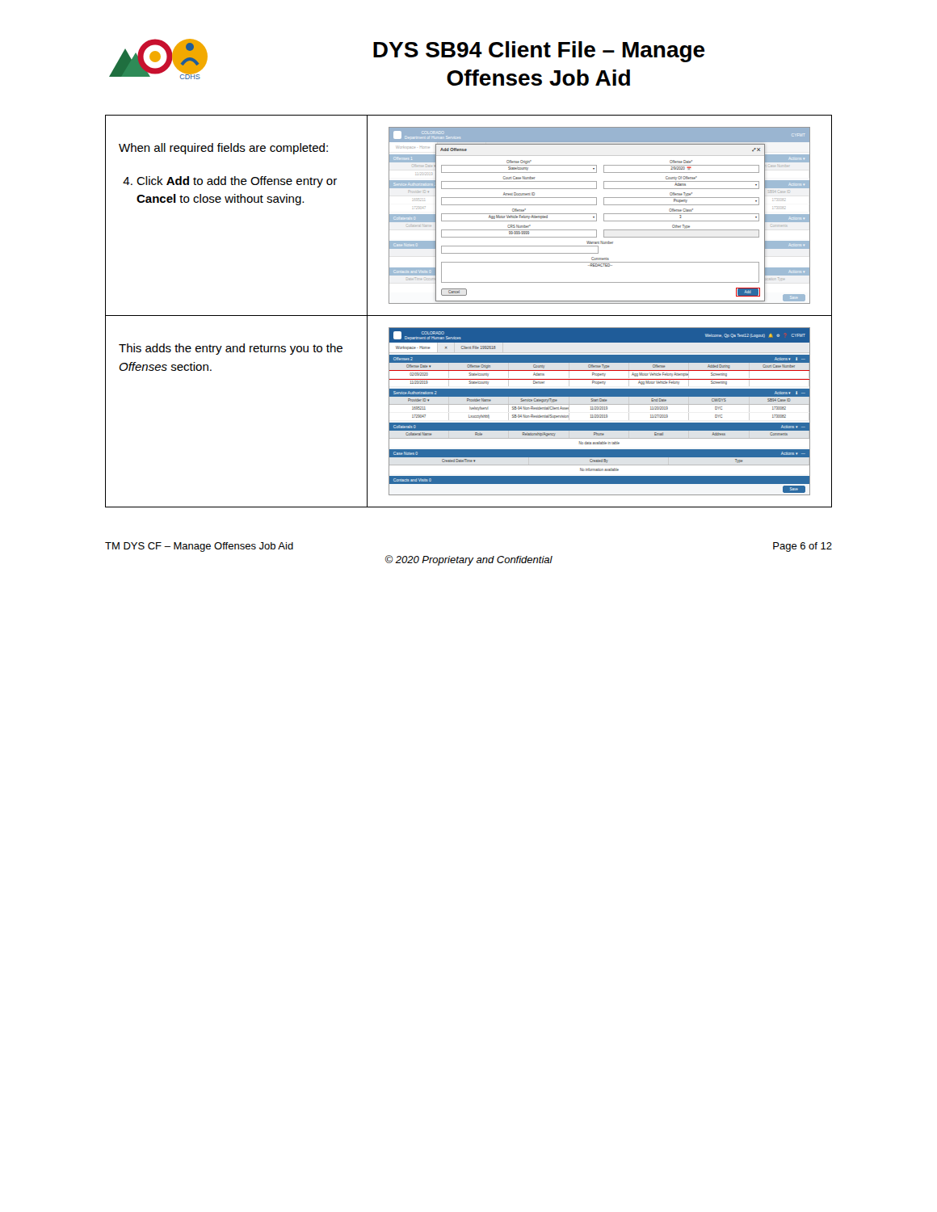CDHS
DYS SB94 Client File – Manage
Offenses Job Aid
| When all required fields are completed: Click Add to add the Offense entry or Cancel to close without saving. | COLORADO Department of Human Services CYFMT Workspace - Home Client File 1992618 Offenses 1 Actions ▾ Offense Date ▾ Offense Origin County Offense Type Offense Court Case Number 11/20/2019 State/county Adams Property Agg Motor Vehicle Service Authorizations 2 Actions ▾ Provider ID ▾ Provider Name Service Category/Type Start Date End Date CW/DYS SB94 Case ID 1695211 Ivelstyfservl SB-94 Non-Residential/Client Assessment/Evaluation 11/20/2019 11/20/2019 DYC 1730082 1729047 Lxucctyfshbfj SB-94 Non-Residential/Supervision 11/20/2019 11/27/2019 DYC 1730082 Collaterals 0 Actions ▾ Collateral Name Role Relationship/Agency Phone Email Address Comments No data available in table Case Notes 0 Actions ▾ Created Date/Time ▾ Created By Type No information available Contacts and Visits 0 Actions ▾ Date/Time Occurred ▾ Completed By Method Purpose Status Location Type No information available Save Add Offense ⤢ ✕ Offense Origin* State/county Offense Date* 2/9/2020 📅 Court Case Number County Of Offense* Adams Arrest Document ID Offense Type* Property Offense* Agg Motor Vehicle Felony-Attempted Offense Class* 3 CRS Number* 99-999-9999 Other Type Warrant Number Comments --REDACTED-- Cancel Add |
| This adds the entry and returns you to the Offenses section. | COLORADO Department of Human Services Welcome, Qp Qa Test12 (Logout) 🔔 ⚙ ❓ CYFMT Workspace - Home ✕ Client File 1992618 Offenses 2 Actions ▾ ⬇ — Offense Date ▾ Offense Origin County Offense Type Offense Added During Court Case Number 02/09/2020 State/county Adams Property Agg Motor Vehicle Felony Attempted Screening 11/20/2019 State/county Denver Property Agg Motor Vehicle Felony Screening Service Authorizations 2 Actions ▾ ⬇ — Provider ID ▾ Provider Name Service Category/Type Start Date End Date CW/DYS SB94 Case ID 1695211 Ivelstyfservl SB-94 Non-Residential/Client Assessment/Evaluation 11/20/2019 11/20/2019 DYC 1730082 1729047 Lxucctyfshbfj SB-94 Non-Residential/Supervision 11/20/2019 11/27/2019 DYC 1730082 Collaterals 0 Actions ▾ — Collateral Name Role Relationship/Agency Phone Email Address Comments No data available in table Case Notes 0 Actions ▾ — Created Date/Time ▾ Created By Type No information available Contacts and Visits 0 Save |
TM DYS CF – Manage Offenses Job Aid Page 6 of 12
© 2020 Proprietary and Confidential